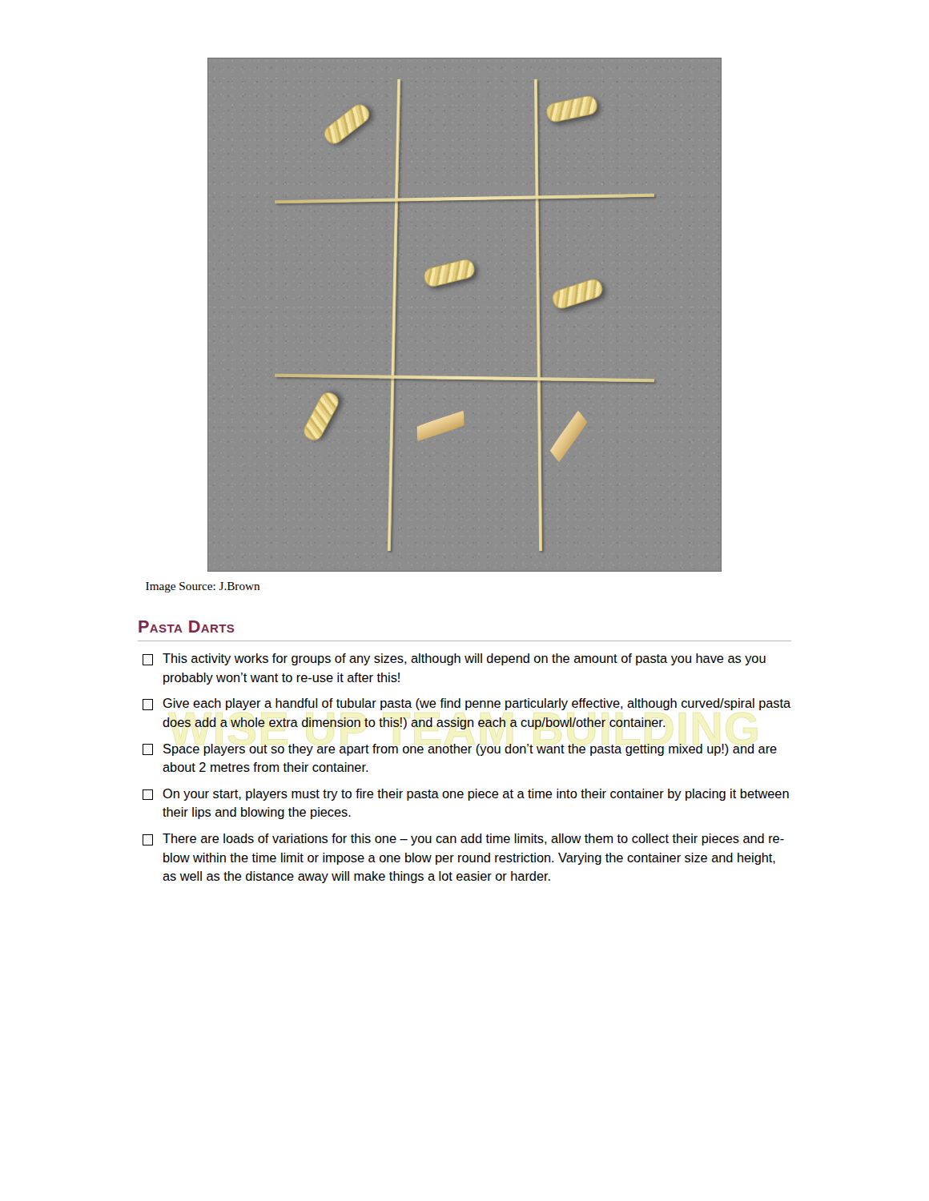Image Source: J.Brown
Pasta Darts
This activity works for groups of any sizes, although will depend on the amount of pasta you have as you probably won’t want to re-use it after this!
Give each player a handful of tubular pasta (we find penne particularly effective, although curved/spiral pasta does add a whole extra dimension to this!) and assign each a cup/bowl/other container.
Space players out so they are apart from one another (you don’t want the pasta getting mixed up!) and are about 2 metres from their container.
On your start, players must try to fire their pasta one piece at a time into their container by placing it between their lips and blowing the pieces.
There are loads of variations for this one – you can add time limits, allow them to collect their pieces and re-blow within the time limit or impose a one blow per round restriction. Varying the container size and height, as well as the distance away will make things a lot easier or harder.